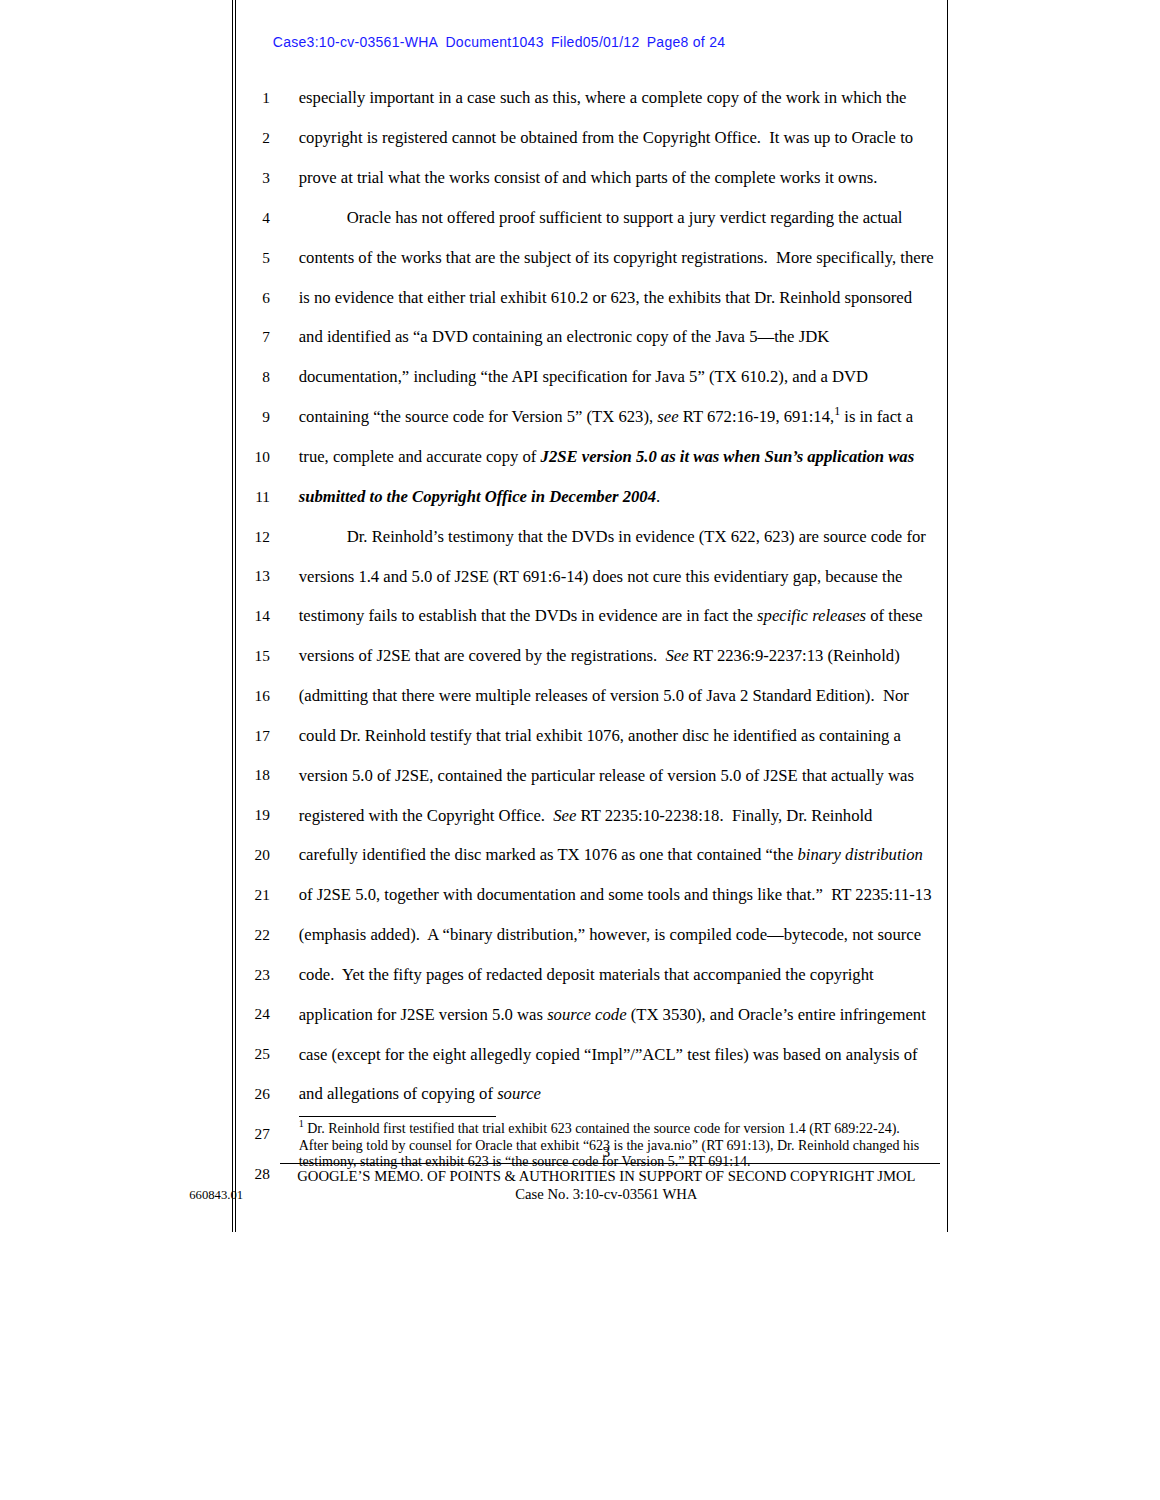Case3:10-cv-03561-WHA Document1043 Filed05/01/12 Page8 of 24
1
2
3
4
5
6
7
8
9
10
11
12
13
14
15
16
17
18
19
20
21
22
23
24
25
26
27
28
especially important in a case such as this, where a complete copy of the work in which the copyright is registered cannot be obtained from the Copyright Office. It was up to Oracle to prove at trial what the works consist of and which parts of the complete works it owns.
Oracle has not offered proof sufficient to support a jury verdict regarding the actual contents of the works that are the subject of its copyright registrations. More specifically, there is no evidence that either trial exhibit 610.2 or 623, the exhibits that Dr. Reinhold sponsored and identified as “a DVD containing an electronic copy of the Java 5—the JDK documentation,” including “the API specification for Java 5” (TX 610.2), and a DVD containing “the source code for Version 5” (TX 623), see RT 672:16-19, 691:14,1 is in fact a true, complete and accurate copy of J2SE version 5.0 as it was when Sun’s application was submitted to the Copyright Office in December 2004.
Dr. Reinhold’s testimony that the DVDs in evidence (TX 622, 623) are source code for versions 1.4 and 5.0 of J2SE (RT 691:6-14) does not cure this evidentiary gap, because the testimony fails to establish that the DVDs in evidence are in fact the specific releases of these versions of J2SE that are covered by the registrations. See RT 2236:9-2237:13 (Reinhold) (admitting that there were multiple releases of version 5.0 of Java 2 Standard Edition). Nor could Dr. Reinhold testify that trial exhibit 1076, another disc he identified as containing a version 5.0 of J2SE, contained the particular release of version 5.0 of J2SE that actually was registered with the Copyright Office. See RT 2235:10-2238:18. Finally, Dr. Reinhold carefully identified the disc marked as TX 1076 as one that contained “the binary distribution of J2SE 5.0, together with documentation and some tools and things like that.” RT 2235:11-13 (emphasis added). A “binary distribution,” however, is compiled code—bytecode, not source code. Yet the fifty pages of redacted deposit materials that accompanied the copyright application for J2SE version 5.0 was source code (TX 3530), and Oracle’s entire infringement case (except for the eight allegedly copied “Impl”/”ACL” test files) was based on analysis of and allegations of copying of source
1 Dr. Reinhold first testified that trial exhibit 623 contained the source code for version 1.4 (RT 689:22-24). After being told by counsel for Oracle that exhibit “623 is the java.nio” (RT 691:13), Dr. Reinhold changed his testimony, stating that exhibit 623 is “the source code for Version 5.” RT 691:14.
3
GOOGLE’S MEMO. OF POINTS & AUTHORITIES IN SUPPORT OF SECOND COPYRIGHT JMOL
Case No. 3:10-cv-03561 WHA
660843.01